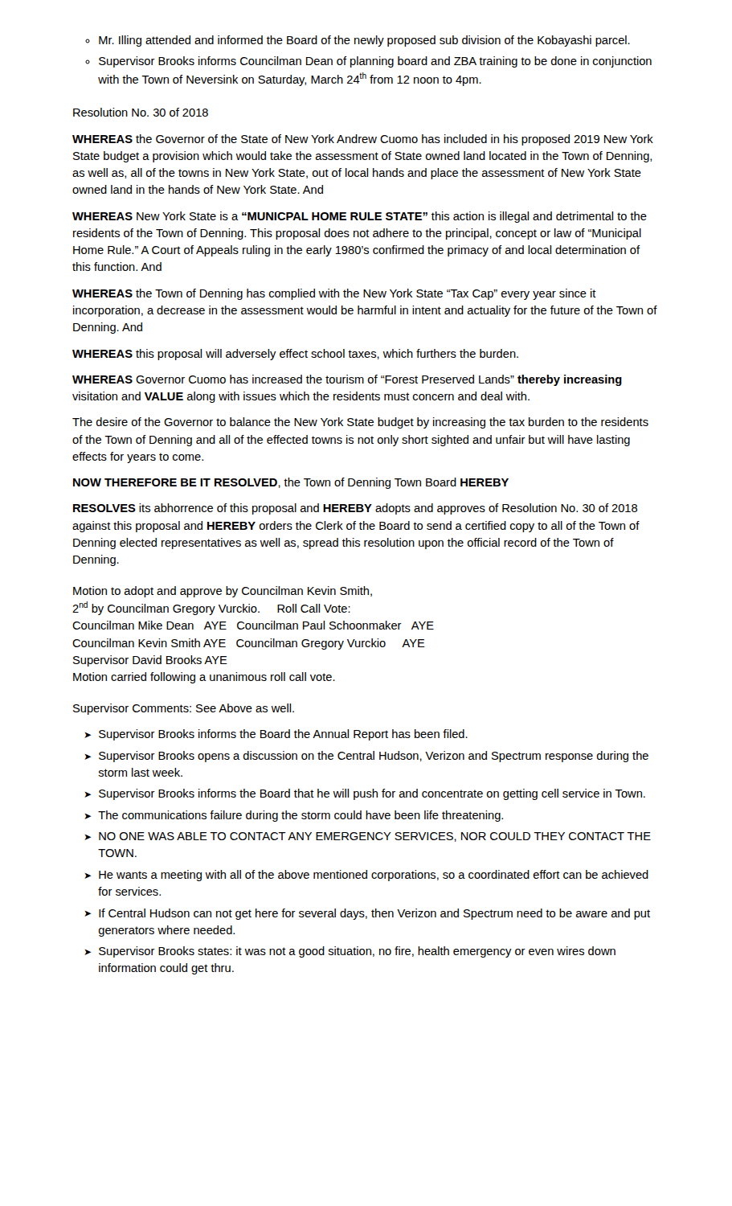Mr. Illing attended and informed the Board of the newly proposed sub division of the Kobayashi parcel.
Supervisor Brooks informs Councilman Dean of planning board and ZBA training to be done in conjunction with the Town of Neversink on Saturday, March 24th from 12 noon to 4pm.
Resolution No. 30 of 2018
WHEREAS the Governor of the State of New York Andrew Cuomo has included in his proposed 2019 New York State budget a provision which would take the assessment of State owned land located in the Town of Denning, as well as, all of the towns in New York State, out of local hands and place the assessment of New York State owned land in the hands of New York State. And
WHEREAS New York State is a “MUNICPAL HOME RULE STATE” this action is illegal and detrimental to the residents of the Town of Denning. This proposal does not adhere to the principal, concept or law of “Municipal Home Rule.” A Court of Appeals ruling in the early 1980’s confirmed the primacy of and local determination of this function. And
WHEREAS the Town of Denning has complied with the New York State “Tax Cap” every year since it incorporation, a decrease in the assessment would be harmful in intent and actuality for the future of the Town of Denning. And
WHEREAS this proposal will adversely effect school taxes, which furthers the burden.
WHEREAS Governor Cuomo has increased the tourism of “Forest Preserved Lands” thereby increasing visitation and VALUE along with issues which the residents must concern and deal with.
The desire of the Governor to balance the New York State budget by increasing the tax burden to the residents of the Town of Denning and all of the effected towns is not only short sighted and unfair but will have lasting effects for years to come.
NOW THEREFORE BE IT RESOLVED, the Town of Denning Town Board HEREBY
RESOLVES its abhorrence of this proposal and HEREBY adopts and approves of Resolution No. 30 of 2018 against this proposal and HEREBY orders the Clerk of the Board to send a certified copy to all of the Town of Denning elected representatives as well as, spread this resolution upon the official record of the Town of Denning.
Motion to adopt and approve by Councilman Kevin Smith,
2nd by Councilman Gregory Vurckio. Roll Call Vote:
Councilman Mike Dean AYE Councilman Paul Schoonmaker AYE
Councilman Kevin Smith AYE Councilman Gregory Vurckio AYE
Supervisor David Brooks AYE
Motion carried following a unanimous roll call vote.
Supervisor Comments: See Above as well.
Supervisor Brooks informs the Board the Annual Report has been filed.
Supervisor Brooks opens a discussion on the Central Hudson, Verizon and Spectrum response during the storm last week.
Supervisor Brooks informs the Board that he will push for and concentrate on getting cell service in Town.
The communications failure during the storm could have been life threatening.
NO ONE WAS ABLE TO CONTACT ANY EMERGENCY SERVICES, NOR COULD THEY CONTACT THE TOWN.
He wants a meeting with all of the above mentioned corporations, so a coordinated effort can be achieved for services.
If Central Hudson can not get here for several days, then Verizon and Spectrum need to be aware and put generators where needed.
Supervisor Brooks states: it was not a good situation, no fire, health emergency or even wires down information could get thru.